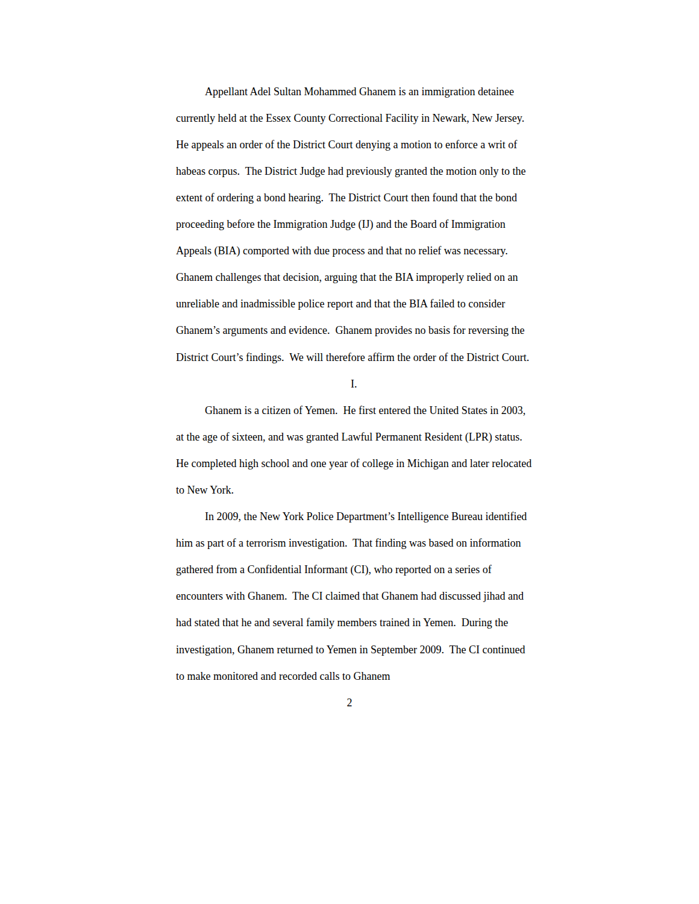Appellant Adel Sultan Mohammed Ghanem is an immigration detainee currently held at the Essex County Correctional Facility in Newark, New Jersey. He appeals an order of the District Court denying a motion to enforce a writ of habeas corpus. The District Judge had previously granted the motion only to the extent of ordering a bond hearing. The District Court then found that the bond proceeding before the Immigration Judge (IJ) and the Board of Immigration Appeals (BIA) comported with due process and that no relief was necessary. Ghanem challenges that decision, arguing that the BIA improperly relied on an unreliable and inadmissible police report and that the BIA failed to consider Ghanem’s arguments and evidence. Ghanem provides no basis for reversing the District Court’s findings. We will therefore affirm the order of the District Court.
I.
Ghanem is a citizen of Yemen. He first entered the United States in 2003, at the age of sixteen, and was granted Lawful Permanent Resident (LPR) status. He completed high school and one year of college in Michigan and later relocated to New York.
In 2009, the New York Police Department’s Intelligence Bureau identified him as part of a terrorism investigation. That finding was based on information gathered from a Confidential Informant (CI), who reported on a series of encounters with Ghanem. The CI claimed that Ghanem had discussed jihad and had stated that he and several family members trained in Yemen. During the investigation, Ghanem returned to Yemen in September 2009. The CI continued to make monitored and recorded calls to Ghanem
2